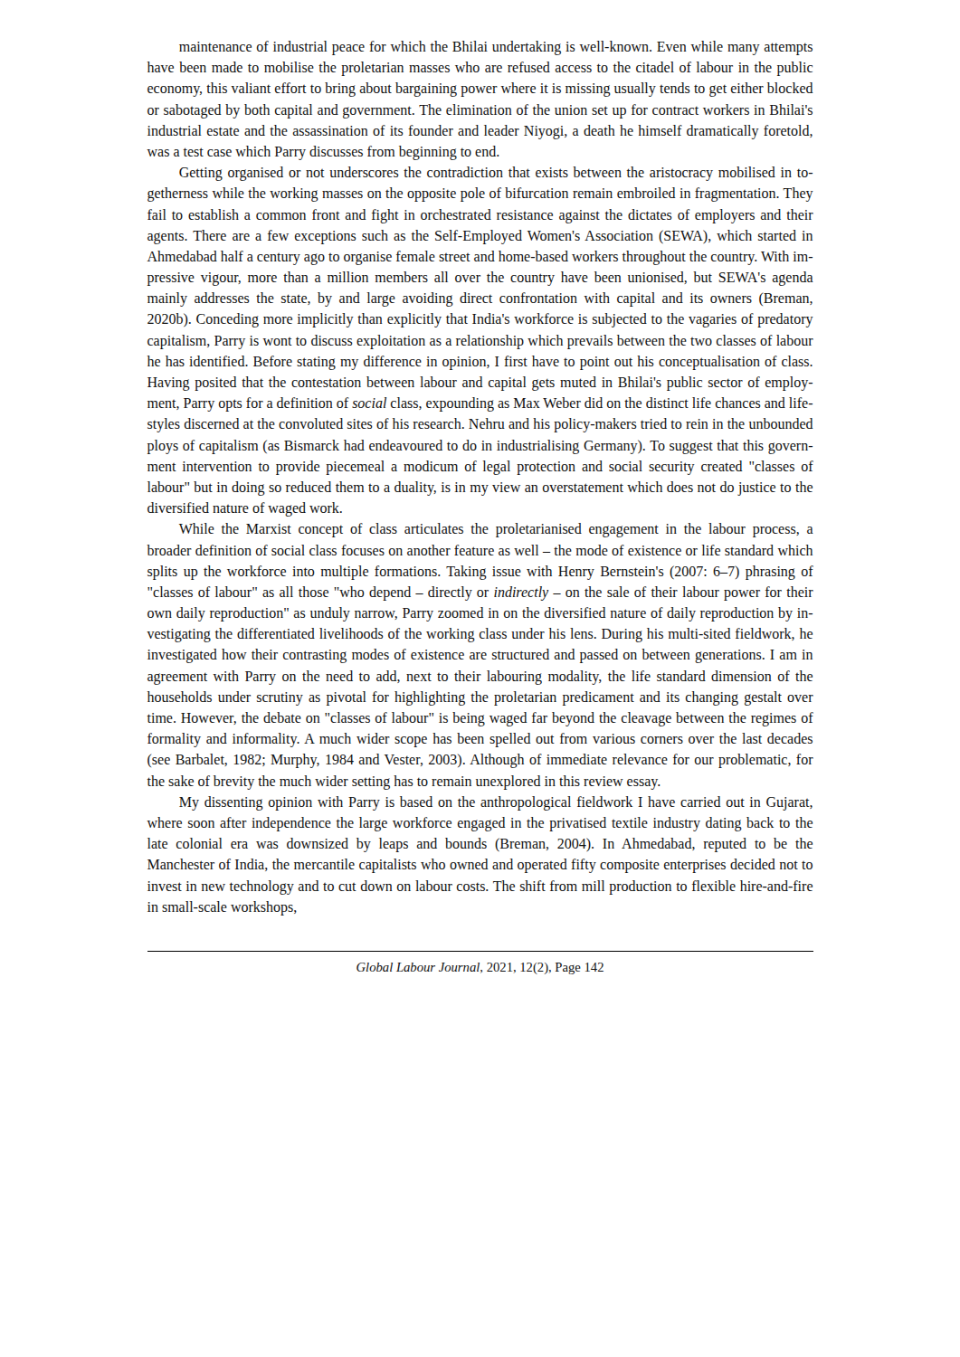maintenance of industrial peace for which the Bhilai undertaking is well-known. Even while many attempts have been made to mobilise the proletarian masses who are refused access to the citadel of labour in the public economy, this valiant effort to bring about bargaining power where it is missing usually tends to get either blocked or sabotaged by both capital and government. The elimination of the union set up for contract workers in Bhilai's industrial estate and the assassination of its founder and leader Niyogi, a death he himself dramatically foretold, was a test case which Parry discusses from beginning to end.
Getting organised or not underscores the contradiction that exists between the aristocracy mobilised in togetherness while the working masses on the opposite pole of bifurcation remain embroiled in fragmentation. They fail to establish a common front and fight in orchestrated resistance against the dictates of employers and their agents. There are a few exceptions such as the Self-Employed Women's Association (SEWA), which started in Ahmedabad half a century ago to organise female street and home-based workers throughout the country. With impressive vigour, more than a million members all over the country have been unionised, but SEWA's agenda mainly addresses the state, by and large avoiding direct confrontation with capital and its owners (Breman, 2020b). Conceding more implicitly than explicitly that India's workforce is subjected to the vagaries of predatory capitalism, Parry is wont to discuss exploitation as a relationship which prevails between the two classes of labour he has identified. Before stating my difference in opinion, I first have to point out his conceptualisation of class. Having posited that the contestation between labour and capital gets muted in Bhilai's public sector of employment, Parry opts for a definition of social class, expounding as Max Weber did on the distinct life chances and lifestyles discerned at the convoluted sites of his research. Nehru and his policy-makers tried to rein in the unbounded ploys of capitalism (as Bismarck had endeavoured to do in industrialising Germany). To suggest that this government intervention to provide piecemeal a modicum of legal protection and social security created "classes of labour" but in doing so reduced them to a duality, is in my view an overstatement which does not do justice to the diversified nature of waged work.
While the Marxist concept of class articulates the proletarianised engagement in the labour process, a broader definition of social class focuses on another feature as well – the mode of existence or life standard which splits up the workforce into multiple formations. Taking issue with Henry Bernstein's (2007: 6–7) phrasing of "classes of labour" as all those "who depend – directly or indirectly – on the sale of their labour power for their own daily reproduction" as unduly narrow, Parry zoomed in on the diversified nature of daily reproduction by investigating the differentiated livelihoods of the working class under his lens. During his multi-sited fieldwork, he investigated how their contrasting modes of existence are structured and passed on between generations. I am in agreement with Parry on the need to add, next to their labouring modality, the life standard dimension of the households under scrutiny as pivotal for highlighting the proletarian predicament and its changing gestalt over time. However, the debate on "classes of labour" is being waged far beyond the cleavage between the regimes of formality and informality. A much wider scope has been spelled out from various corners over the last decades (see Barbalet, 1982; Murphy, 1984 and Vester, 2003). Although of immediate relevance for our problematic, for the sake of brevity the much wider setting has to remain unexplored in this review essay.
My dissenting opinion with Parry is based on the anthropological fieldwork I have carried out in Gujarat, where soon after independence the large workforce engaged in the privatised textile industry dating back to the late colonial era was downsized by leaps and bounds (Breman, 2004). In Ahmedabad, reputed to be the Manchester of India, the mercantile capitalists who owned and operated fifty composite enterprises decided not to invest in new technology and to cut down on labour costs. The shift from mill production to flexible hire-and-fire in small-scale workshops,
Global Labour Journal, 2021, 12(2), Page 142